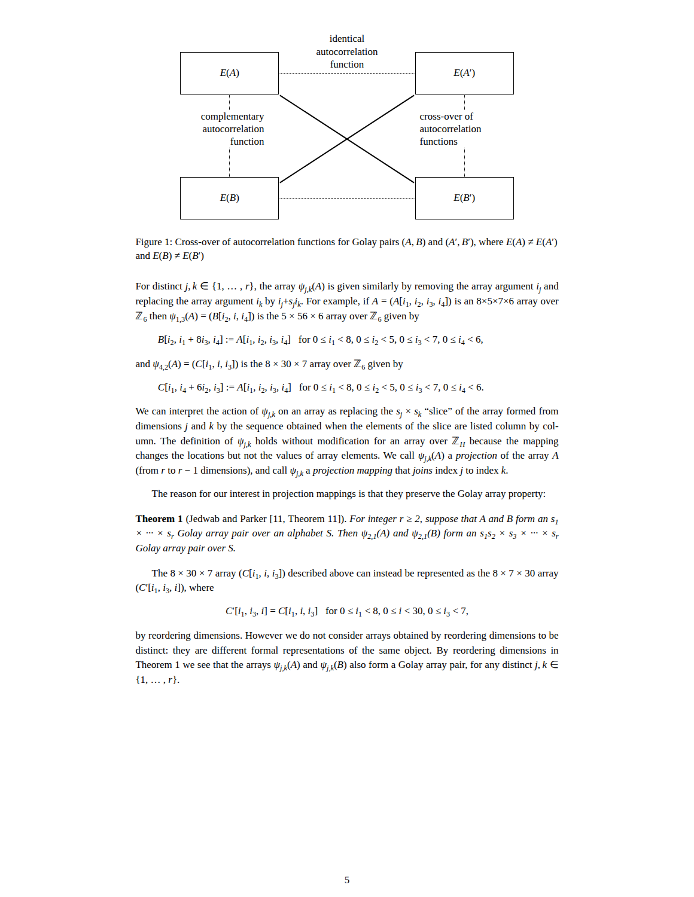E(A)
E(A′)
E(B)
E(B′)
identical
autocorrelation
function
complementary
autocorrelation
function
cross-over of
autocorrelation
functions
Figure 1: Cross-over of autocorrelation functions for Golay pairs (A, B) and (A′, B′), where E(A) ≠ E(A′) and E(B) ≠ E(B′)
For distinct j, k ∈ {1, … , r}, the array ψj,k(A) is given similarly by removing the array argument ij and replacing the array argument ik by ij+sjik. For example, if A = (A[i1, i2, i3, i4]) is an 8×5×7×6 array over ℤ6 then ψ1,3(A) = (B[i2, i, i4]) is the 5 × 56 × 6 array over ℤ6 given by
B[i2, i1 + 8i3, i4] := A[i1, i2, i3, i4] for 0 ≤ i1 < 8, 0 ≤ i2 < 5, 0 ≤ i3 < 7, 0 ≤ i4 < 6,
and ψ4,2(A) = (C[i1, i, i3]) is the 8 × 30 × 7 array over ℤ6 given by
C[i1, i4 + 6i2, i3] := A[i1, i2, i3, i4] for 0 ≤ i1 < 8, 0 ≤ i2 < 5, 0 ≤ i3 < 7, 0 ≤ i4 < 6.
We can interpret the action of ψj,k on an array as replacing the sj × sk “slice” of the array formed from dimensions j and k by the sequence obtained when the elements of the slice are listed column by column. The definition of ψj,k holds without modification for an array over ℤH because the mapping changes the locations but not the values of array elements. We call ψj,k(A) a projection of the array A (from r to r − 1 dimensions), and call ψj,k a projection mapping that joins index j to index k.
The reason for our interest in projection mappings is that they preserve the Golay array property:
Theorem 1 (Jedwab and Parker [11, Theorem 11]). For integer r ≥ 2, suppose that A and B form an s1 × ··· × sr Golay array pair over an alphabet S. Then ψ2,1(A) and ψ2,1(B) form an s1s2 × s3 × ··· × sr Golay array pair over S.
The 8 × 30 × 7 array (C[i1, i, i3]) described above can instead be represented as the 8 × 7 × 30 array (C′[i1, i3, i]), where
C′[i1, i3, i] = C[i1, i, i3] for 0 ≤ i1 < 8, 0 ≤ i < 30, 0 ≤ i3 < 7,
by reordering dimensions. However we do not consider arrays obtained by reordering dimensions to be distinct: they are different formal representations of the same object. By reordering dimensions in Theorem 1 we see that the arrays ψj,k(A) and ψj,k(B) also form a Golay array pair, for any distinct j, k ∈ {1, … , r}.
5